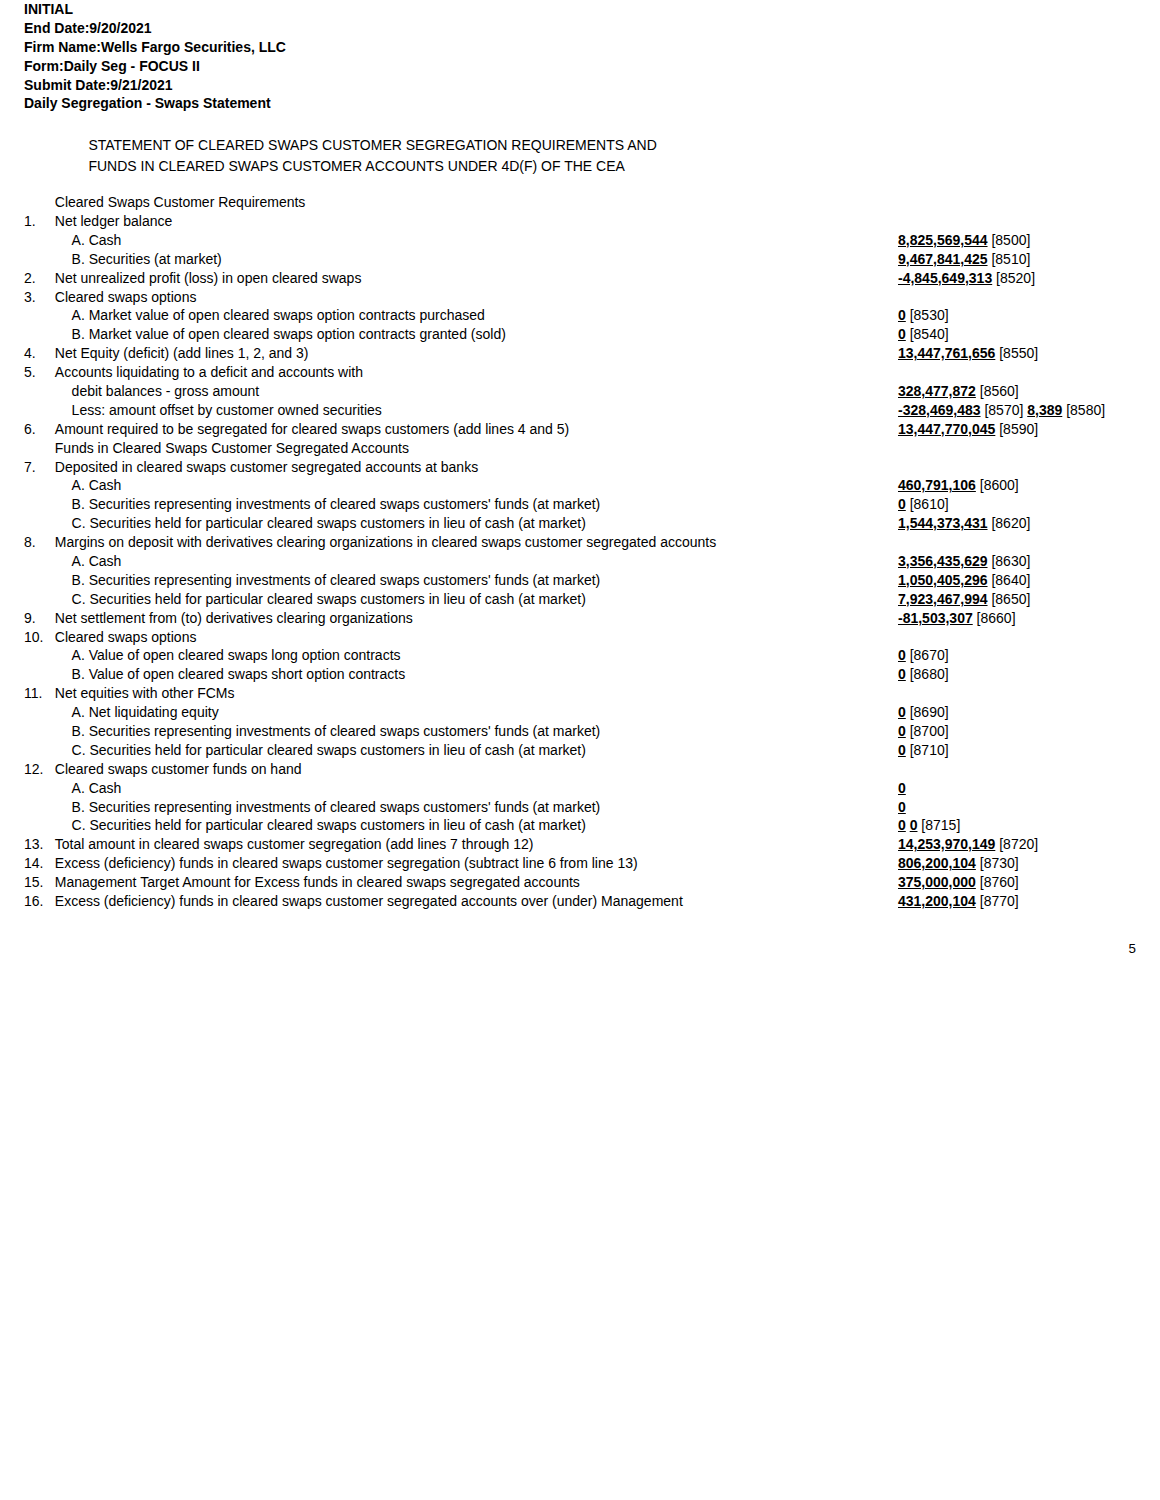INITIAL
End Date:9/20/2021
Firm Name:Wells Fargo Securities, LLC
Form:Daily Seg - FOCUS II
Submit Date:9/21/2021
Daily Segregation - Swaps Statement
STATEMENT OF CLEARED SWAPS CUSTOMER SEGREGATION REQUIREMENTS AND
FUNDS IN CLEARED SWAPS CUSTOMER ACCOUNTS UNDER 4D(F) OF THE CEA
| | Cleared Swaps Customer Requirements | |
| 1. | Net ledger balance | |
| | A. Cash | 8,825,569,544 [8500] |
| | B. Securities (at market) | 9,467,841,425 [8510] |
| 2. | Net unrealized profit (loss) in open cleared swaps | -4,845,649,313 [8520] |
| 3. | Cleared swaps options | |
| | A. Market value of open cleared swaps option contracts purchased | 0 [8530] |
| | B. Market value of open cleared swaps option contracts granted (sold) | 0 [8540] |
| 4. | Net Equity (deficit) (add lines 1, 2, and 3) | 13,447,761,656 [8550] |
| 5. | Accounts liquidating to a deficit and accounts with | |
| | debit balances - gross amount | 328,477,872 [8560] |
| | Less: amount offset by customer owned securities | -328,469,483 [8570] 8,389 [8580] |
| 6. | Amount required to be segregated for cleared swaps customers (add lines 4 and 5) | 13,447,770,045 [8590] |
| | Funds in Cleared Swaps Customer Segregated Accounts | |
| 7. | Deposited in cleared swaps customer segregated accounts at banks | |
| | A. Cash | 460,791,106 [8600] |
| | B. Securities representing investments of cleared swaps customers' funds (at market) | 0 [8610] |
| | C. Securities held for particular cleared swaps customers in lieu of cash (at market) | 1,544,373,431 [8620] |
| 8. | Margins on deposit with derivatives clearing organizations in cleared swaps customer segregated accounts | |
| | A. Cash | 3,356,435,629 [8630] |
| | B. Securities representing investments of cleared swaps customers' funds (at market) | 1,050,405,296 [8640] |
| | C. Securities held for particular cleared swaps customers in lieu of cash (at market) | 7,923,467,994 [8650] |
| 9. | Net settlement from (to) derivatives clearing organizations | -81,503,307 [8660] |
| 10. | Cleared swaps options | |
| | A. Value of open cleared swaps long option contracts | 0 [8670] |
| | B. Value of open cleared swaps short option contracts | 0 [8680] |
| 11. | Net equities with other FCMs | |
| | A. Net liquidating equity | 0 [8690] |
| | B. Securities representing investments of cleared swaps customers' funds (at market) | 0 [8700] |
| | C. Securities held for particular cleared swaps customers in lieu of cash (at market) | 0 [8710] |
| 12. | Cleared swaps customer funds on hand | |
| | A. Cash | 0 |
| | B. Securities representing investments of cleared swaps customers' funds (at market) | 0 |
| | C. Securities held for particular cleared swaps customers in lieu of cash (at market) | 0 0 [8715] |
| 13. | Total amount in cleared swaps customer segregation (add lines 7 through 12) | 14,253,970,149 [8720] |
| 14. | Excess (deficiency) funds in cleared swaps customer segregation (subtract line 6 from line 13) | 806,200,104 [8730] |
| 15. | Management Target Amount for Excess funds in cleared swaps segregated accounts | 375,000,000 [8760] |
| 16. | Excess (deficiency) funds in cleared swaps customer segregated accounts over (under) Management | 431,200,104 [8770] |
5